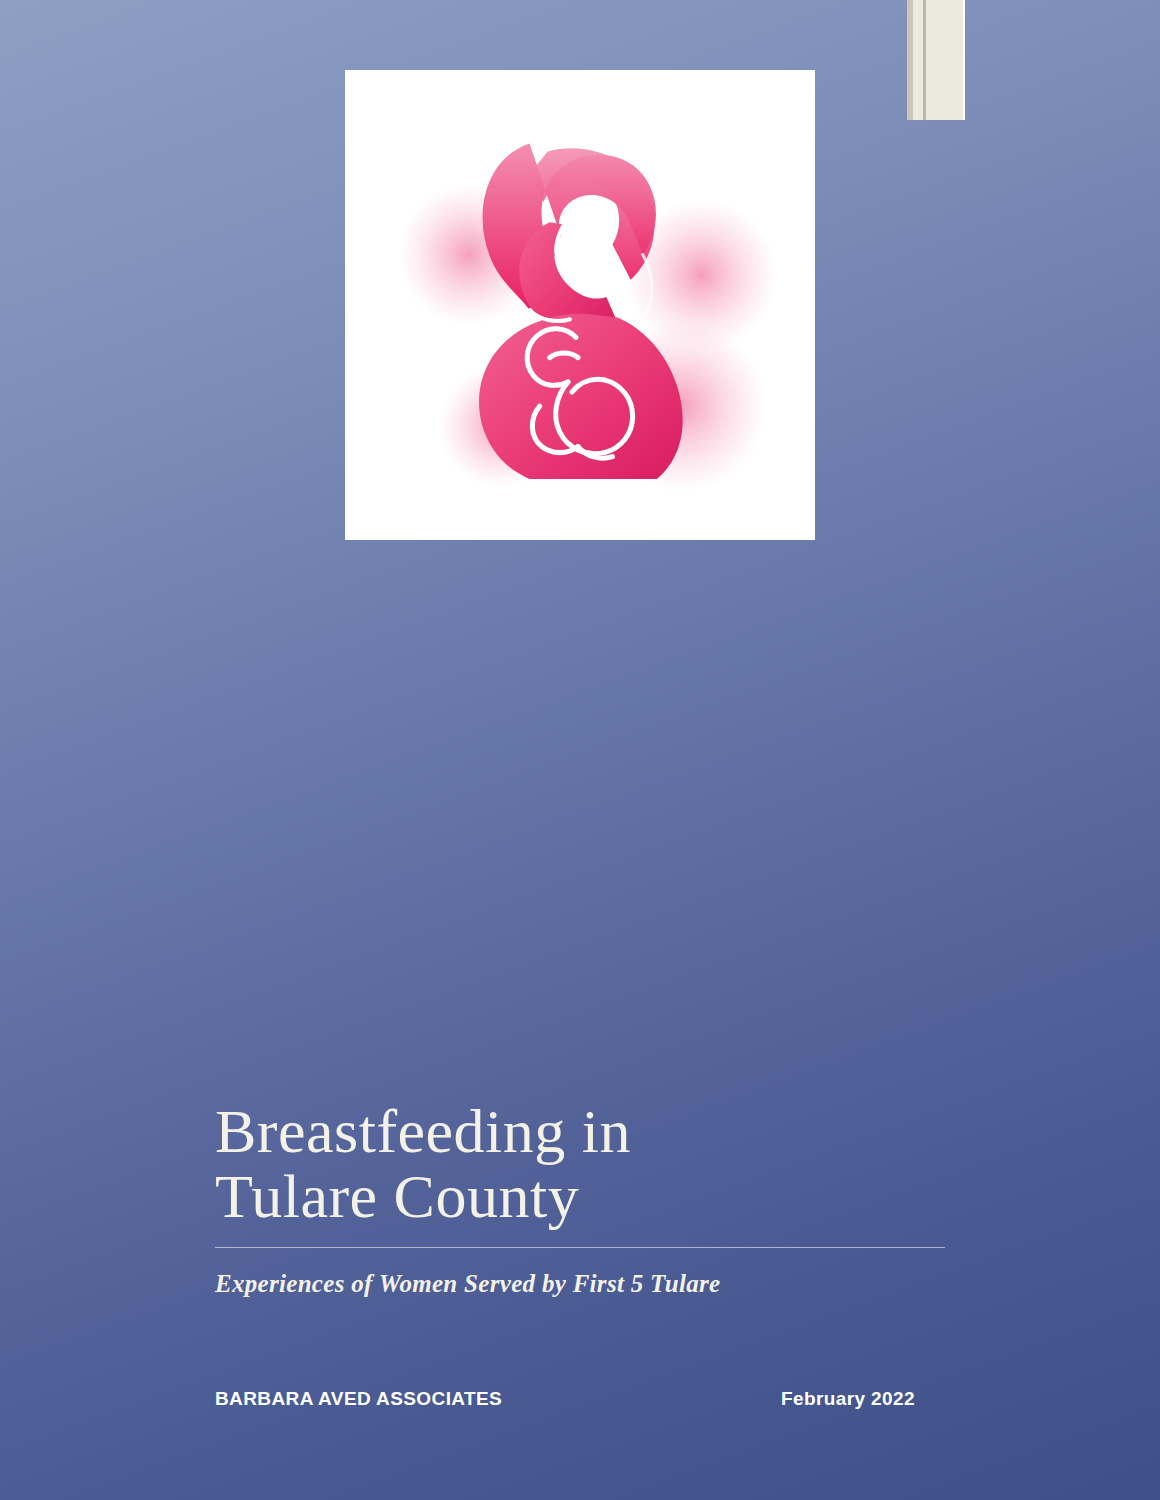Breastfeeding in
Tulare County
Experiences of Women Served by First 5 Tulare
BARBARA AVED ASSOCIATES February 2022